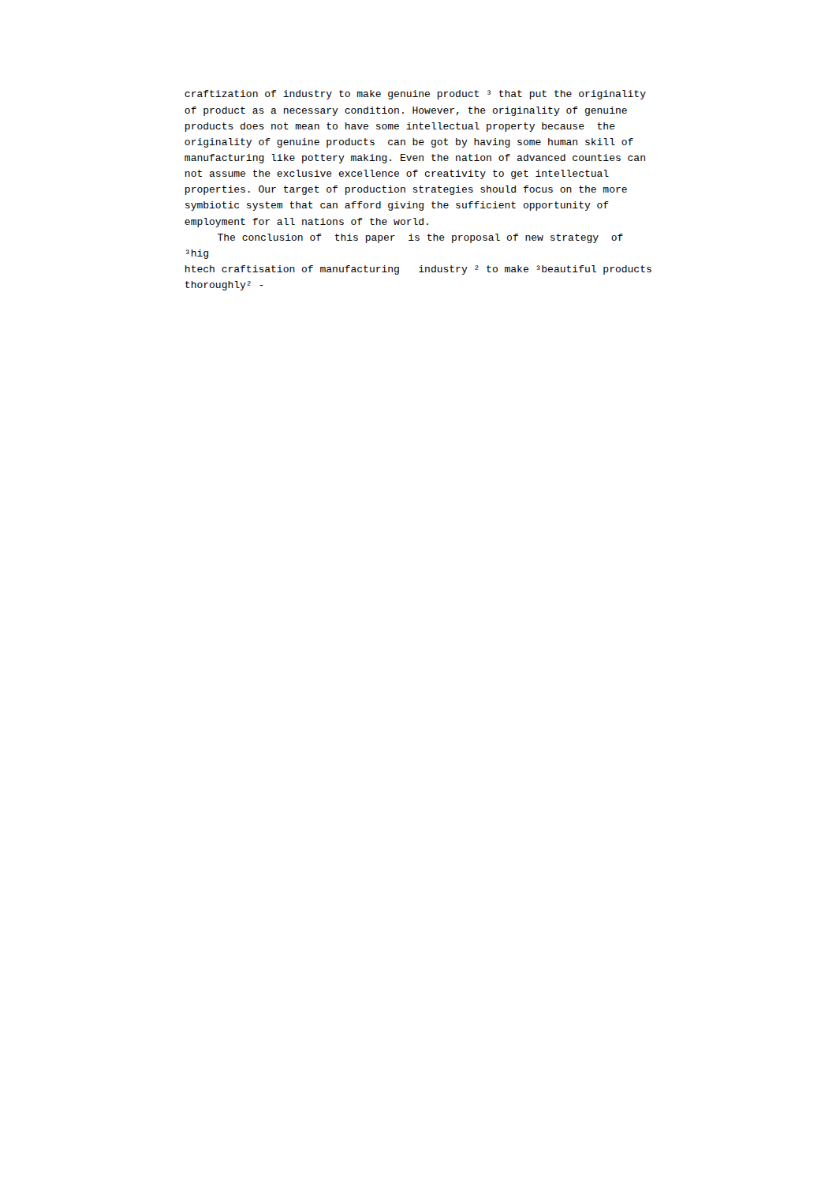craftization of industry to make genuine product ³ that put the originality of product as a necessary condition. However, the originality of genuine products does not mean to have some intellectual property because the originality of genuine products can be got by having some human skill of manufacturing like pottery making. Even the nation of advanced counties can not assume the exclusive excellence of creativity to get intellectual properties. Our target of production strategies should focus on the more symbiotic system that can afford giving the sufficient opportunity of employment for all nations of the world.
The conclusion of this paper is the proposal of new strategy of ³hig htech craftisation of manufacturing industry ² to make ³beautiful products thoroughly² -